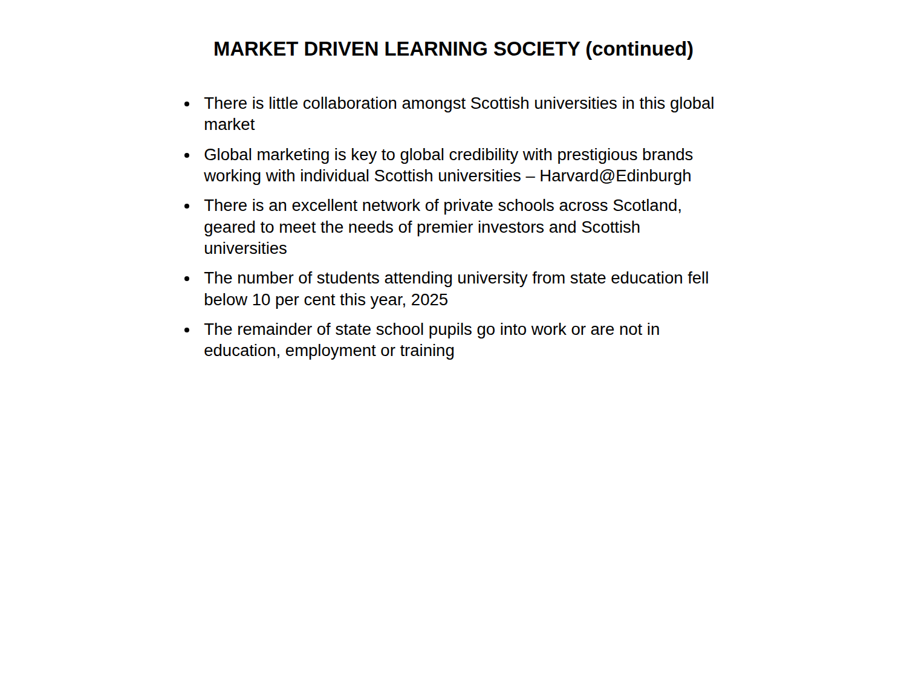MARKET DRIVEN LEARNING SOCIETY (continued)
There is little collaboration amongst Scottish universities in this global market
Global marketing is key to global credibility with prestigious brands working with individual Scottish universities – Harvard@Edinburgh
There is an excellent network of private schools across Scotland, geared to meet the needs of premier investors and Scottish universities
The number of students attending university from state education fell below 10 per cent this year, 2025
The remainder of state school pupils go into work or are not in education, employment or training